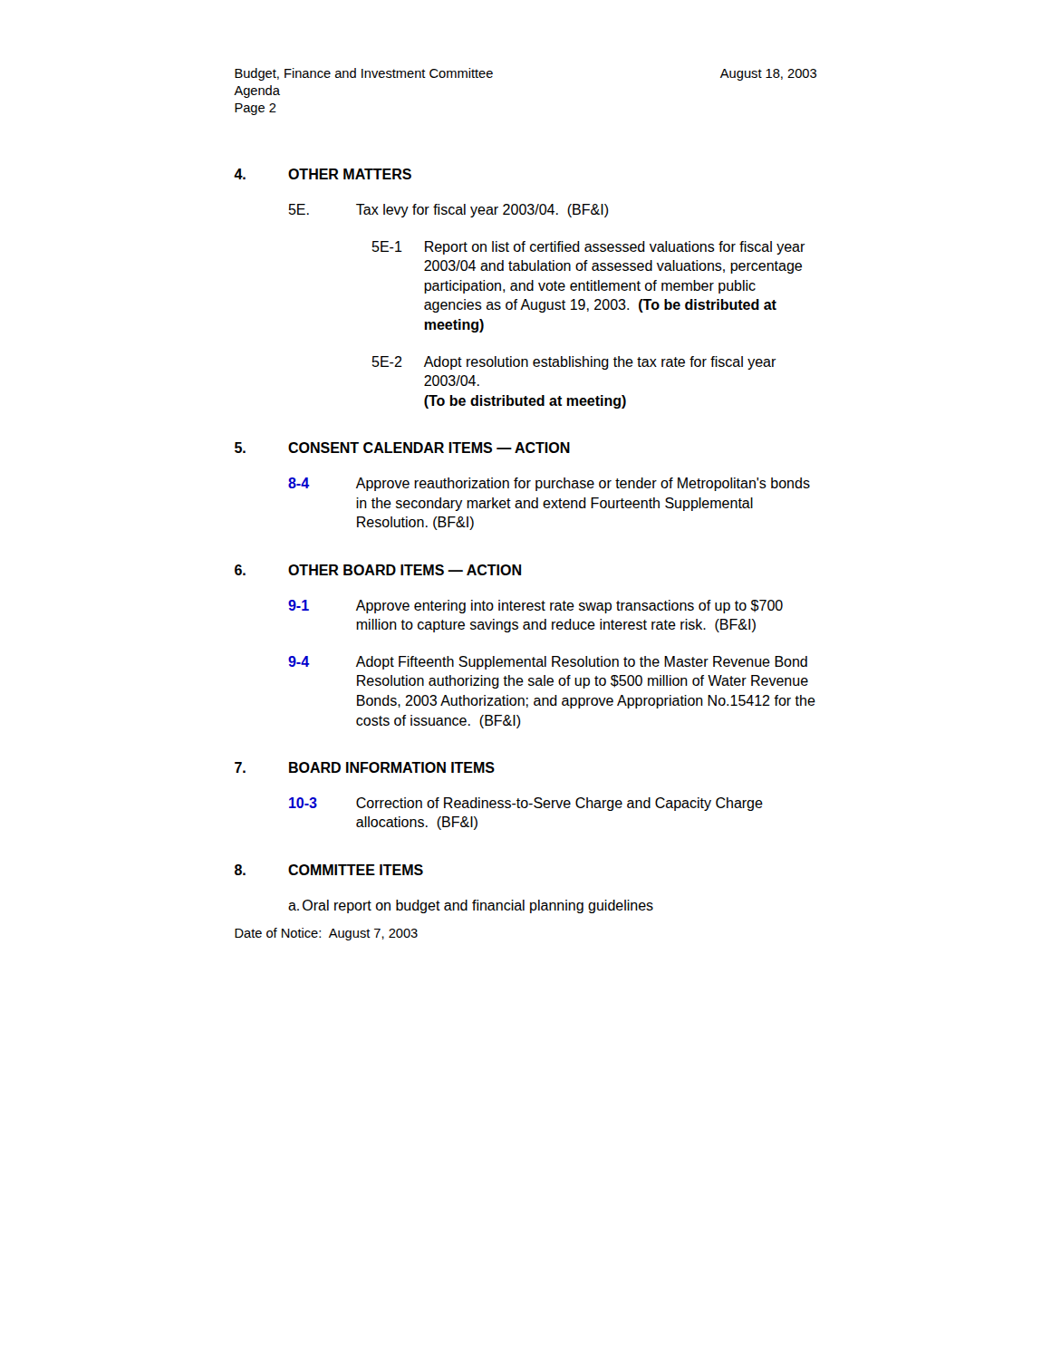Budget, Finance and Investment Committee
Agenda
Page 2
August 18, 2003
4. OTHER MATTERS
5E. Tax levy for fiscal year 2003/04. (BF&I)
5E-1 Report on list of certified assessed valuations for fiscal year 2003/04 and tabulation of assessed valuations, percentage participation, and vote entitlement of member public agencies as of August 19, 2003. (To be distributed at meeting)
5E-2 Adopt resolution establishing the tax rate for fiscal year 2003/04.
(To be distributed at meeting)
5. CONSENT CALENDAR ITEMS — ACTION
8-4 Approve reauthorization for purchase or tender of Metropolitan's bonds in the secondary market and extend Fourteenth Supplemental Resolution. (BF&I)
6. OTHER BOARD ITEMS — ACTION
9-1 Approve entering into interest rate swap transactions of up to $700 million to capture savings and reduce interest rate risk. (BF&I)
9-4 Adopt Fifteenth Supplemental Resolution to the Master Revenue Bond Resolution authorizing the sale of up to $500 million of Water Revenue Bonds, 2003 Authorization; and approve Appropriation No.15412 for the costs of issuance. (BF&I)
7. BOARD INFORMATION ITEMS
10-3 Correction of Readiness-to-Serve Charge and Capacity Charge allocations. (BF&I)
8. COMMITTEE ITEMS
a. Oral report on budget and financial planning guidelines
Date of Notice: August 7, 2003